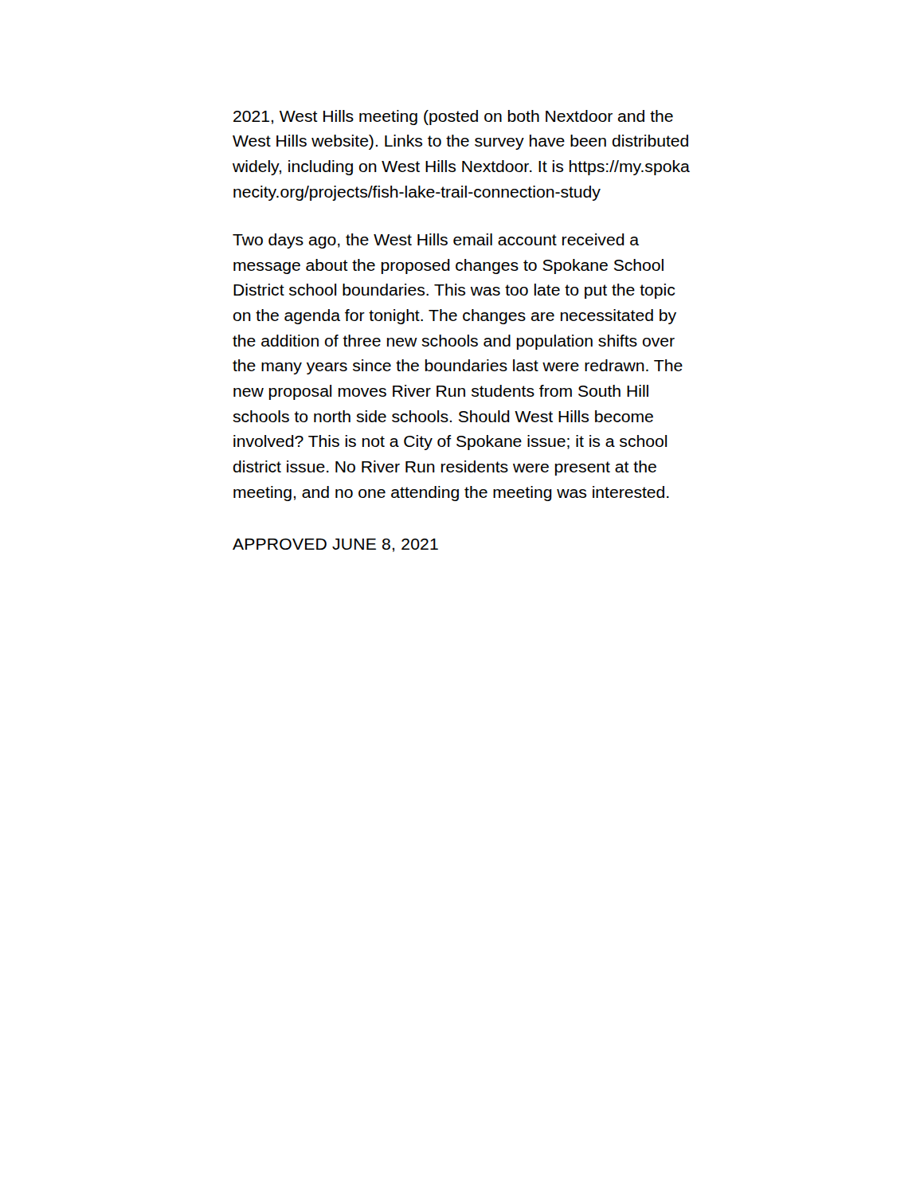2021, West Hills meeting (posted on both Nextdoor and the West Hills website). Links to the survey have been distributed widely, including on West Hills Nextdoor. It is https://my.spokanecity.org/projects/fish-lake-trail-connection-study
Two days ago, the West Hills email account received a message about the proposed changes to Spokane School District school boundaries. This was too late to put the topic on the agenda for tonight. The changes are necessitated by the addition of three new schools and population shifts over the many years since the boundaries last were redrawn. The new proposal moves River Run students from South Hill schools to north side schools. Should West Hills become involved? This is not a City of Spokane issue; it is a school district issue. No River Run residents were present at the meeting, and no one attending the meeting was interested.
APPROVED JUNE 8, 2021